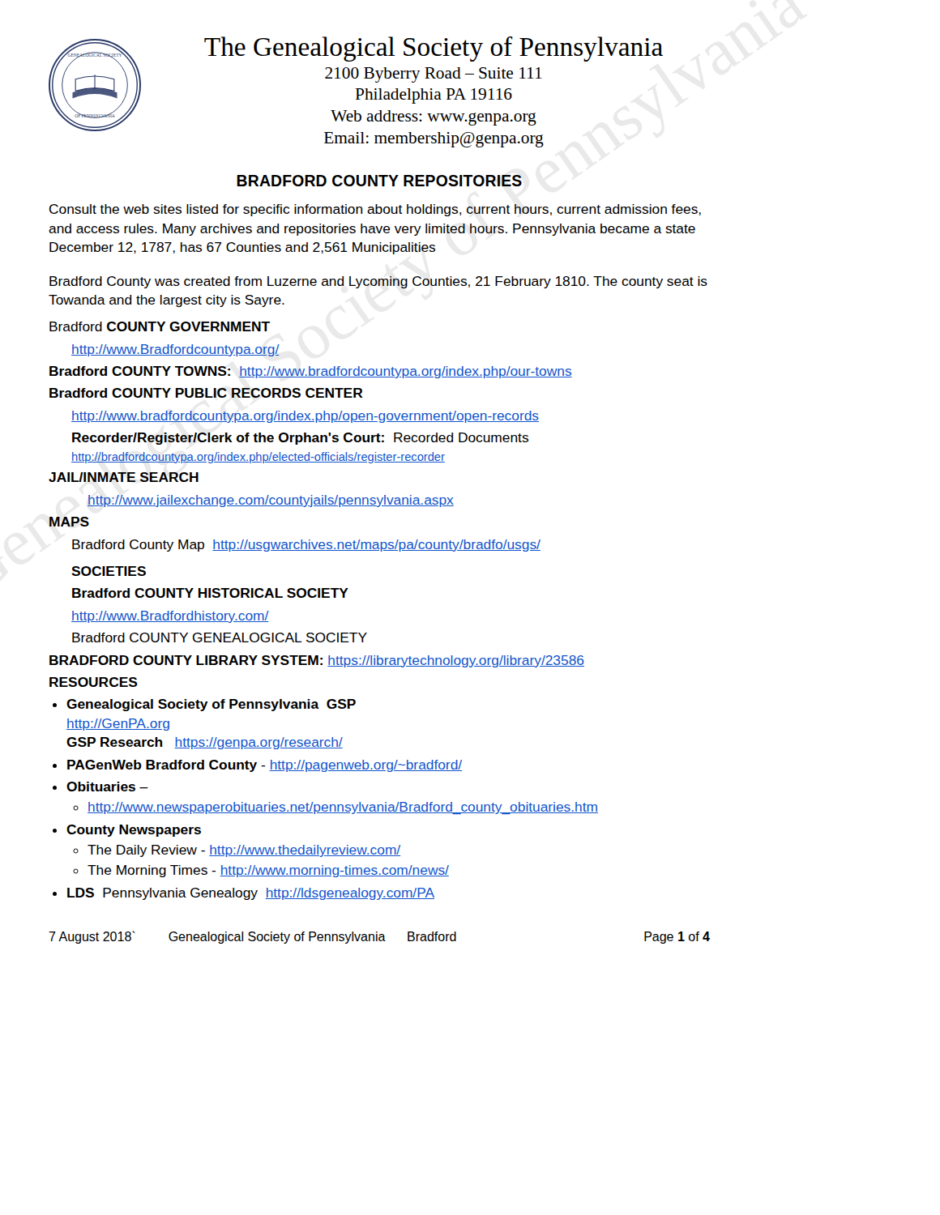Genealogical Society of Pennsylvania
GENEALOGICAL SOCIETY OF PENNSYLVANIA
The Genealogical Society of Pennsylvania
2100 Byberry Road – Suite 111
Philadelphia PA 19116
Web address: www.genpa.org
Email: membership@genpa.org
BRADFORD COUNTY REPOSITORIES
Consult the web sites listed for specific information about holdings, current hours, current admission fees, and access rules. Many archives and repositories have very limited hours. Pennsylvania became a state December 12, 1787, has 67 Counties and 2,561 Municipalities
Bradford County was created from Luzerne and Lycoming Counties, 21 February 1810. The county seat is Towanda and the largest city is Sayre.
Bradford COUNTY GOVERNMENT
http://www.Bradfordcountypa.org/
Bradford COUNTY TOWNS: http://www.bradfordcountypa.org/index.php/our-towns
Bradford COUNTY PUBLIC RECORDS CENTER
http://www.bradfordcountypa.org/index.php/open-government/open-records
Recorder/Register/Clerk of the Orphan's Court: Recorded Documents
http://bradfordcountypa.org/index.php/elected-officials/register-recorder
JAIL/INMATE SEARCH
http://www.jailexchange.com/countyjails/pennsylvania.aspx
MAPS
Bradford County Map http://usgwarchives.net/maps/pa/county/bradfo/usgs/
SOCIETIES
Bradford COUNTY HISTORICAL SOCIETY
http://www.Bradfordhistory.com/
Bradford COUNTY GENEALOGICAL SOCIETY
BRADFORD COUNTY LIBRARY SYSTEM: https://librarytechnology.org/library/23586
RESOURCES
Genealogical Society of Pennsylvania GSP
http://GenPA.org
GSP Research https://genpa.org/research/
PAGenWeb Bradford County - http://pagenweb.org/~bradford/
Obituaries –
http://www.newspaperobituaries.net/pennsylvania/Bradford_county_obituaries.htm
County Newspapers
The Daily Review - http://www.thedailyreview.com/
The Morning Times - http://www.morning-times.com/news/
LDS Pennsylvania Genealogy http://ldsgenealogy.com/PA
7 August 2018`
Genealogical Society of Pennsylvania Bradford
Page 1 of 4